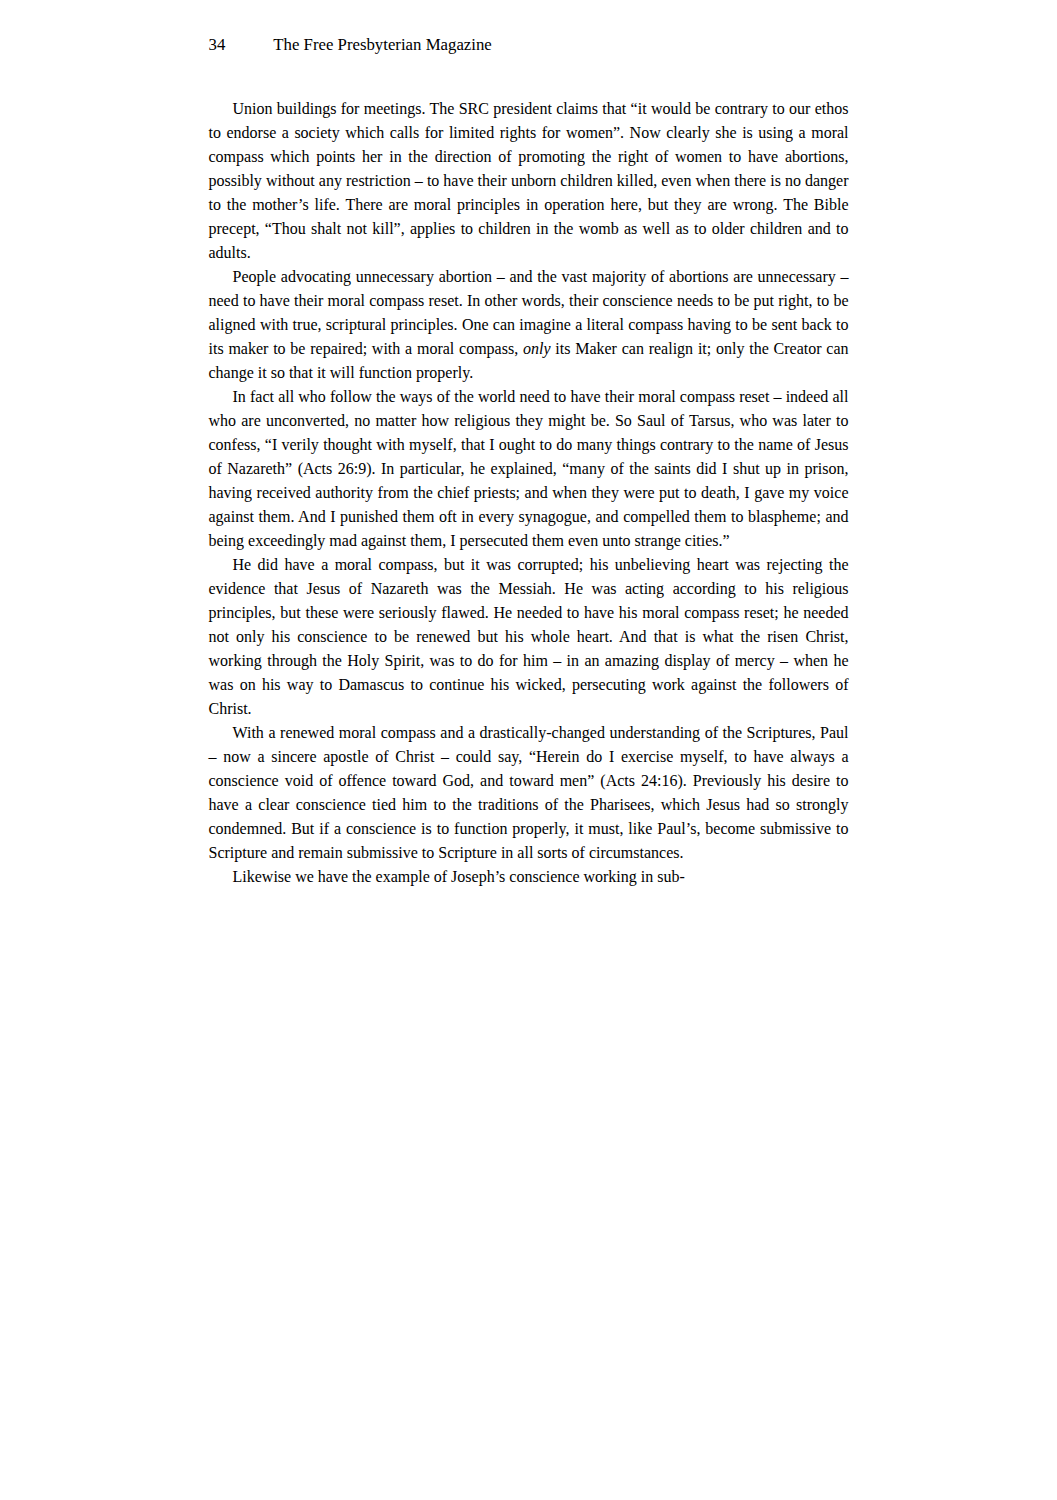34 The Free Presbyterian Magazine
Union buildings for meetings. The SRC president claims that “it would be contrary to our ethos to endorse a society which calls for limited rights for women”. Now clearly she is using a moral compass which points her in the direction of promoting the right of women to have abortions, possibly without any restriction – to have their unborn children killed, even when there is no danger to the mother’s life. There are moral principles in operation here, but they are wrong. The Bible precept, “Thou shalt not kill”, applies to children in the womb as well as to older children and to adults.
People advocating unnecessary abortion – and the vast majority of abortions are unnecessary – need to have their moral compass reset. In other words, their conscience needs to be put right, to be aligned with true, scriptural principles. One can imagine a literal compass having to be sent back to its maker to be repaired; with a moral compass, only its Maker can realign it; only the Creator can change it so that it will function properly.
In fact all who follow the ways of the world need to have their moral compass reset – indeed all who are unconverted, no matter how religious they might be. So Saul of Tarsus, who was later to confess, “I verily thought with myself, that I ought to do many things contrary to the name of Jesus of Nazareth” (Acts 26:9). In particular, he explained, “many of the saints did I shut up in prison, having received authority from the chief priests; and when they were put to death, I gave my voice against them. And I punished them oft in every synagogue, and compelled them to blaspheme; and being exceedingly mad against them, I persecuted them even unto strange cities.”
He did have a moral compass, but it was corrupted; his unbelieving heart was rejecting the evidence that Jesus of Nazareth was the Messiah. He was acting according to his religious principles, but these were seriously flawed. He needed to have his moral compass reset; he needed not only his conscience to be renewed but his whole heart. And that is what the risen Christ, working through the Holy Spirit, was to do for him – in an amazing display of mercy – when he was on his way to Damascus to continue his wicked, persecuting work against the followers of Christ.
With a renewed moral compass and a drastically-changed understanding of the Scriptures, Paul – now a sincere apostle of Christ – could say, “Herein do I exercise myself, to have always a conscience void of offence toward God, and toward men” (Acts 24:16). Previously his desire to have a clear conscience tied him to the traditions of the Pharisees, which Jesus had so strongly condemned. But if a conscience is to function properly, it must, like Paul’s, become submissive to Scripture and remain submissive to Scripture in all sorts of circumstances.
Likewise we have the example of Joseph’s conscience working in sub-